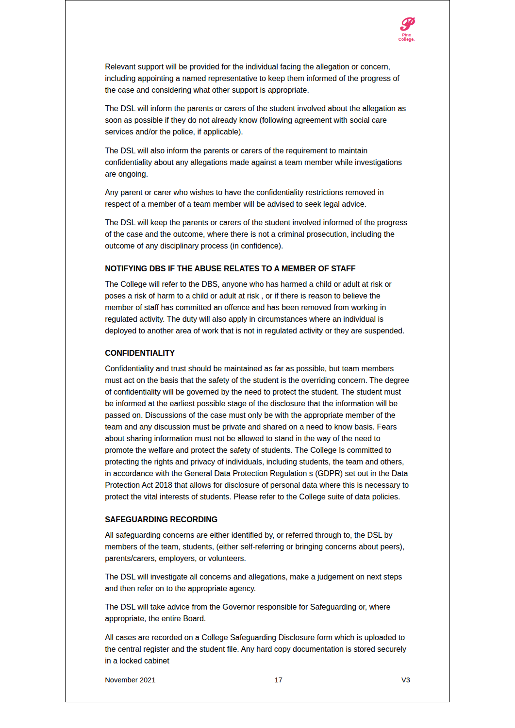𝓟
Pinc
College.
Relevant support will be provided for the individual facing the allegation or concern, including appointing a named representative to keep them informed of the progress of the case and considering what other support is appropriate.
The DSL will inform the parents or carers of the student involved about the allegation as soon as possible if they do not already know (following agreement with social care services and/or the police, if applicable).
The DSL will also inform the parents or carers of the requirement to maintain confidentiality about any allegations made against a team member while investigations are ongoing.
Any parent or carer who wishes to have the confidentiality restrictions removed in respect of a member of a team member will be advised to seek legal advice.
The DSL will keep the parents or carers of the student involved informed of the progress of the case and the outcome, where there is not a criminal prosecution, including the outcome of any disciplinary process (in confidence).
Notifying DBS if the abuse relates to a member of staff
The College will refer to the DBS, anyone who has harmed a child or adult at risk or poses a risk of harm to a child or adult at risk , or if there is reason to believe the member of staff has committed an offence and has been removed from working in regulated activity. The duty will also apply in circumstances where an individual is deployed to another area of work that is not in regulated activity or they are suspended.
Confidentiality
Confidentiality and trust should be maintained as far as possible, but team members must act on the basis that the safety of the student is the overriding concern. The degree of confidentiality will be governed by the need to protect the student. The student must be informed at the earliest possible stage of the disclosure that the information will be passed on. Discussions of the case must only be with the appropriate member of the team and any discussion must be private and shared on a need to know basis. Fears about sharing information must not be allowed to stand in the way of the need to promote the welfare and protect the safety of students. The College Is committed to protecting the rights and privacy of individuals, including students, the team and others, in accordance with the General Data Protection Regulation s (GDPR) set out in the Data Protection Act 2018 that allows for disclosure of personal data where this is necessary to protect the vital interests of students. Please refer to the College suite of data policies.
Safeguarding Recording
All safeguarding concerns are either identified by, or referred through to, the DSL by members of the team, students, (either self-referring or bringing concerns about peers), parents/carers, employers, or volunteers.
The DSL will investigate all concerns and allegations, make a judgement on next steps and then refer on to the appropriate agency.
The DSL will take advice from the Governor responsible for Safeguarding or, where appropriate, the entire Board.
All cases are recorded on a College Safeguarding Disclosure form which is uploaded to the central register and the student file. Any hard copy documentation is stored securely in a locked cabinet
November 2021 17 V3